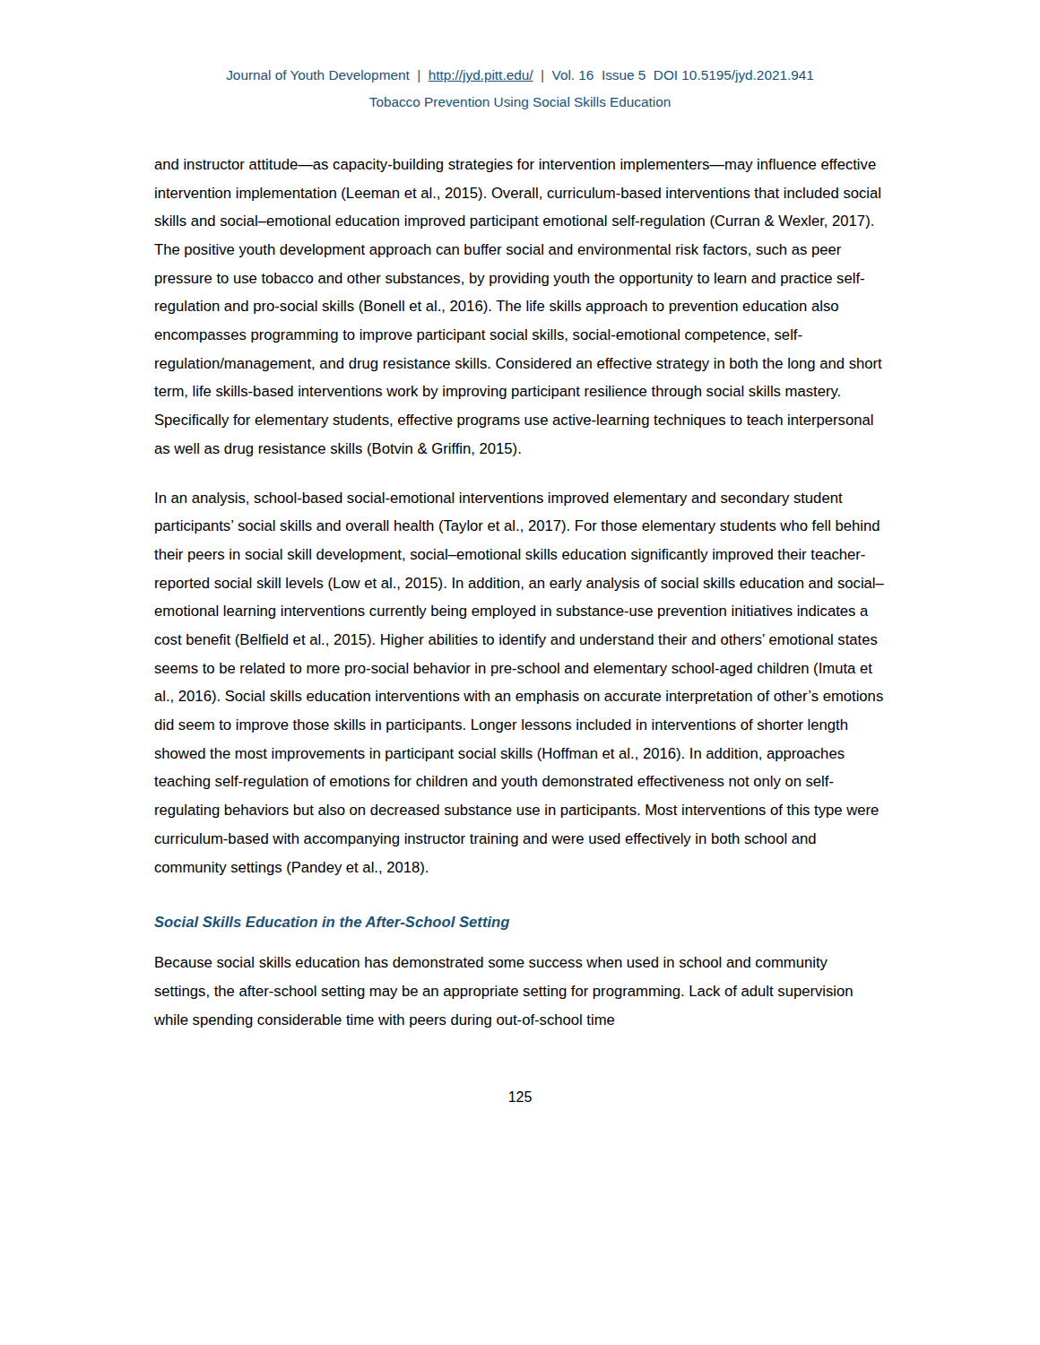Journal of Youth Development | http://jyd.pitt.edu/ | Vol. 16 Issue 5 DOI 10.5195/jyd.2021.941
Tobacco Prevention Using Social Skills Education
and instructor attitude—as capacity-building strategies for intervention implementers—may influence effective intervention implementation (Leeman et al., 2015). Overall, curriculum-based interventions that included social skills and social–emotional education improved participant emotional self-regulation (Curran & Wexler, 2017). The positive youth development approach can buffer social and environmental risk factors, such as peer pressure to use tobacco and other substances, by providing youth the opportunity to learn and practice self-regulation and pro-social skills (Bonell et al., 2016). The life skills approach to prevention education also encompasses programming to improve participant social skills, social-emotional competence, self-regulation/management, and drug resistance skills. Considered an effective strategy in both the long and short term, life skills-based interventions work by improving participant resilience through social skills mastery. Specifically for elementary students, effective programs use active-learning techniques to teach interpersonal as well as drug resistance skills (Botvin & Griffin, 2015).
In an analysis, school-based social-emotional interventions improved elementary and secondary student participants’ social skills and overall health (Taylor et al., 2017). For those elementary students who fell behind their peers in social skill development, social–emotional skills education significantly improved their teacher-reported social skill levels (Low et al., 2015). In addition, an early analysis of social skills education and social–emotional learning interventions currently being employed in substance-use prevention initiatives indicates a cost benefit (Belfield et al., 2015). Higher abilities to identify and understand their and others’ emotional states seems to be related to more pro-social behavior in pre-school and elementary school-aged children (Imuta et al., 2016). Social skills education interventions with an emphasis on accurate interpretation of other’s emotions did seem to improve those skills in participants. Longer lessons included in interventions of shorter length showed the most improvements in participant social skills (Hoffman et al., 2016). In addition, approaches teaching self-regulation of emotions for children and youth demonstrated effectiveness not only on self-regulating behaviors but also on decreased substance use in participants. Most interventions of this type were curriculum-based with accompanying instructor training and were used effectively in both school and community settings (Pandey et al., 2018).
Social Skills Education in the After-School Setting
Because social skills education has demonstrated some success when used in school and community settings, the after-school setting may be an appropriate setting for programming. Lack of adult supervision while spending considerable time with peers during out-of-school time
125